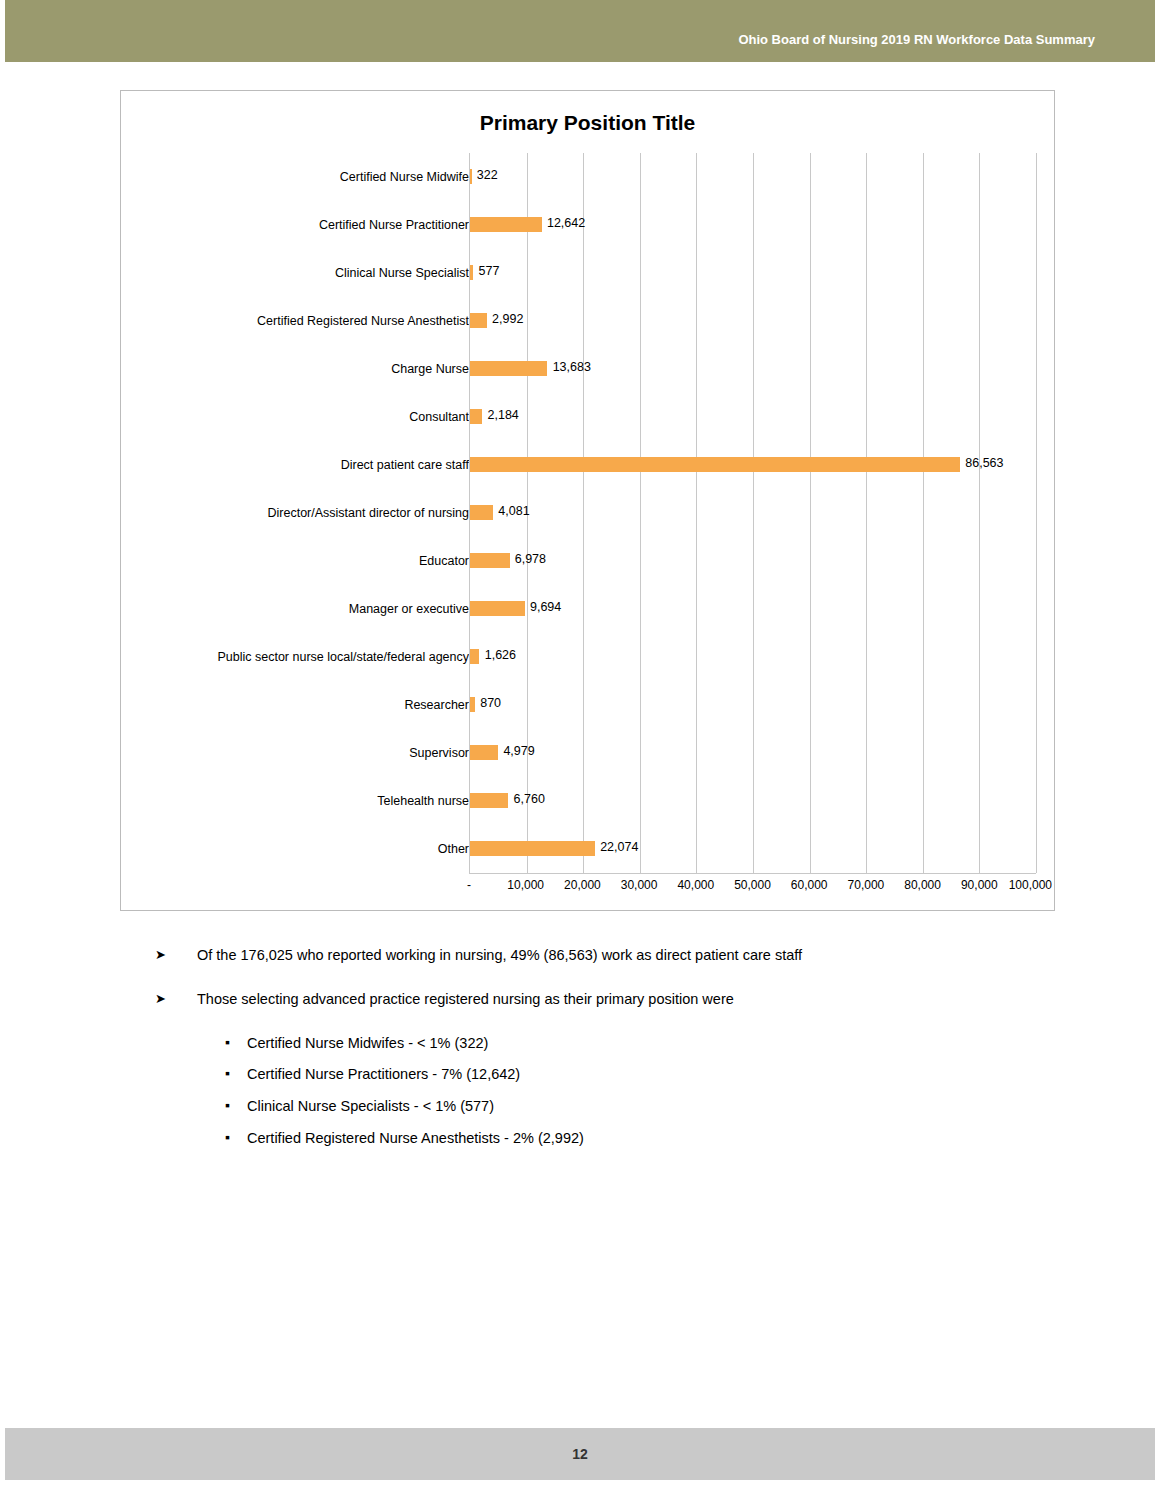Ohio Board of Nursing 2019 RN Workforce Data Summary
Primary Position Title
| Certified Nurse Midwife | 322 |
| Certified Nurse Practitioner | 12,642 |
| Clinical Nurse Specialist | 577 |
| Certified Registered Nurse Anesthetist | 2,992 |
| Charge Nurse | 13,683 |
| Consultant | 2,184 |
| Direct patient care staff | 86,563 |
| Director/Assistant director of nursing | 4,081 |
| Educator | 6,978 |
| Manager or executive | 9,694 |
| Public sector nurse local/state/federal agency | 1,626 |
| Researcher | 870 |
| Supervisor | 4,979 |
| Telehealth nurse | 6,760 |
| Other | 22,074 |
| | - 10,000 20,000 30,000 40,000 50,000 60,000 70,000 80,000 90,000 100,000 |
Of the 176,025 who reported working in nursing, 49% (86,563) work as direct patient care staff
Those selecting advanced practice registered nursing as their primary position were
Certified Nurse Midwifes - < 1% (322)
Certified Nurse Practitioners - 7% (12,642)
Clinical Nurse Specialists - < 1% (577)
Certified Registered Nurse Anesthetists - 2% (2,992)
12